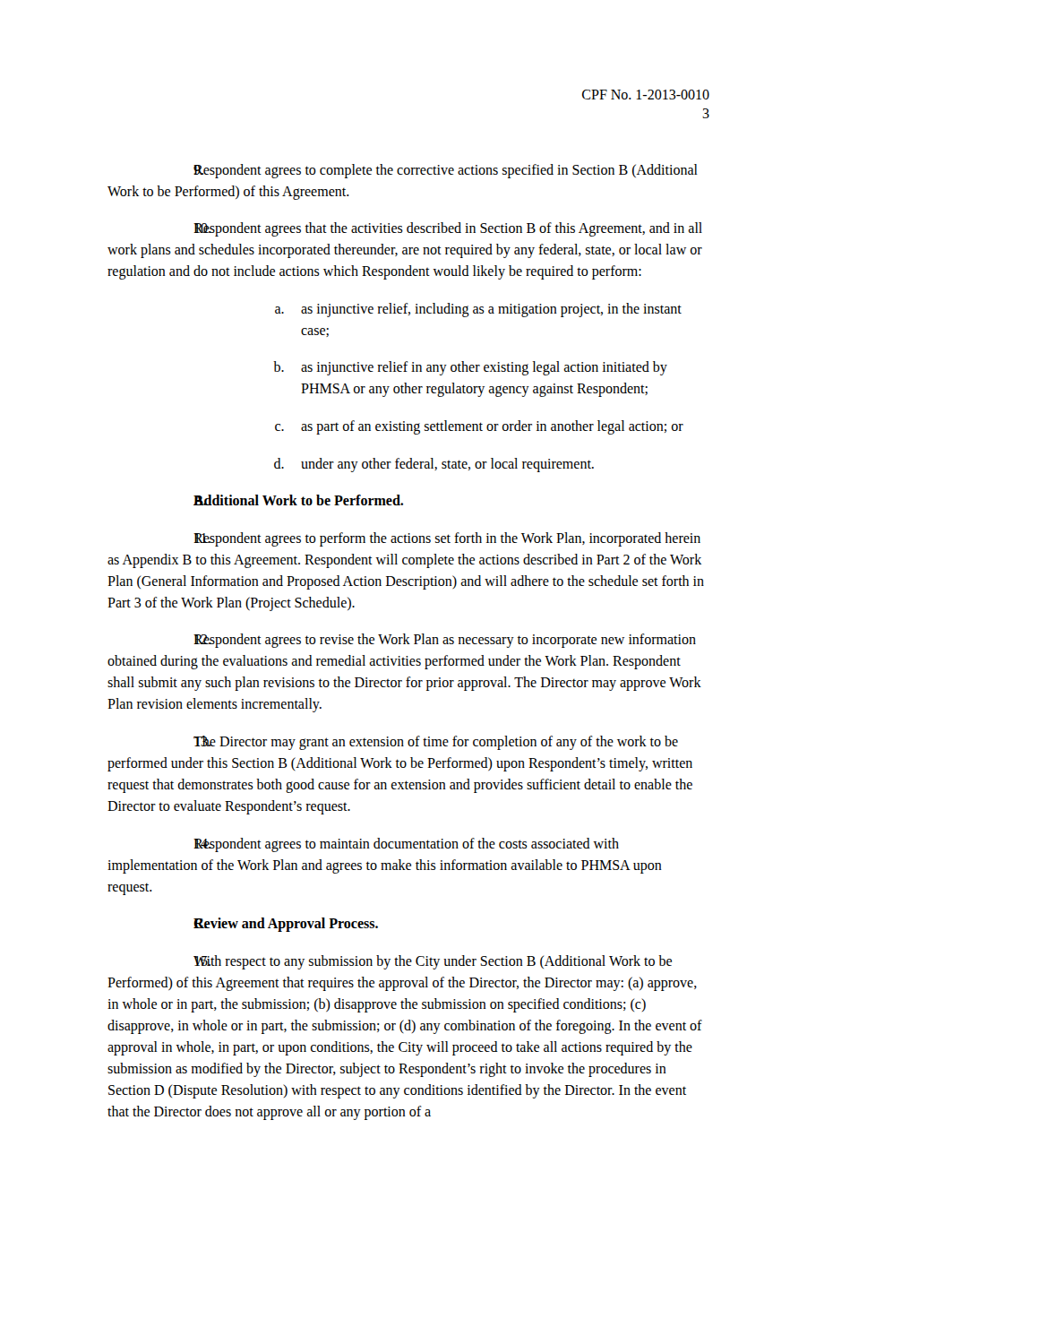CPF No. 1-2013-0010
3
9. Respondent agrees to complete the corrective actions specified in Section B (Additional Work to be Performed) of this Agreement.
10. Respondent agrees that the activities described in Section B of this Agreement, and in all work plans and schedules incorporated thereunder, are not required by any federal, state, or local law or regulation and do not include actions which Respondent would likely be required to perform:
as injunctive relief, including as a mitigation project, in the instant case;
as injunctive relief in any other existing legal action initiated by PHMSA or any other regulatory agency against Respondent;
as part of an existing settlement or order in another legal action; or
under any other federal, state, or local requirement.
B. Additional Work to be Performed.
11. Respondent agrees to perform the actions set forth in the Work Plan, incorporated herein as Appendix B to this Agreement. Respondent will complete the actions described in Part 2 of the Work Plan (General Information and Proposed Action Description) and will adhere to the schedule set forth in Part 3 of the Work Plan (Project Schedule).
12. Respondent agrees to revise the Work Plan as necessary to incorporate new information obtained during the evaluations and remedial activities performed under the Work Plan. Respondent shall submit any such plan revisions to the Director for prior approval. The Director may approve Work Plan revision elements incrementally.
13. The Director may grant an extension of time for completion of any of the work to be performed under this Section B (Additional Work to be Performed) upon Respondent’s timely, written request that demonstrates both good cause for an extension and provides sufficient detail to enable the Director to evaluate Respondent’s request.
14. Respondent agrees to maintain documentation of the costs associated with implementation of the Work Plan and agrees to make this information available to PHMSA upon request.
C. Review and Approval Process.
15. With respect to any submission by the City under Section B (Additional Work to be Performed) of this Agreement that requires the approval of the Director, the Director may: (a) approve, in whole or in part, the submission; (b) disapprove the submission on specified conditions; (c) disapprove, in whole or in part, the submission; or (d) any combination of the foregoing. In the event of approval in whole, in part, or upon conditions, the City will proceed to take all actions required by the submission as modified by the Director, subject to Respondent’s right to invoke the procedures in Section D (Dispute Resolution) with respect to any conditions identified by the Director. In the event that the Director does not approve all or any portion of a